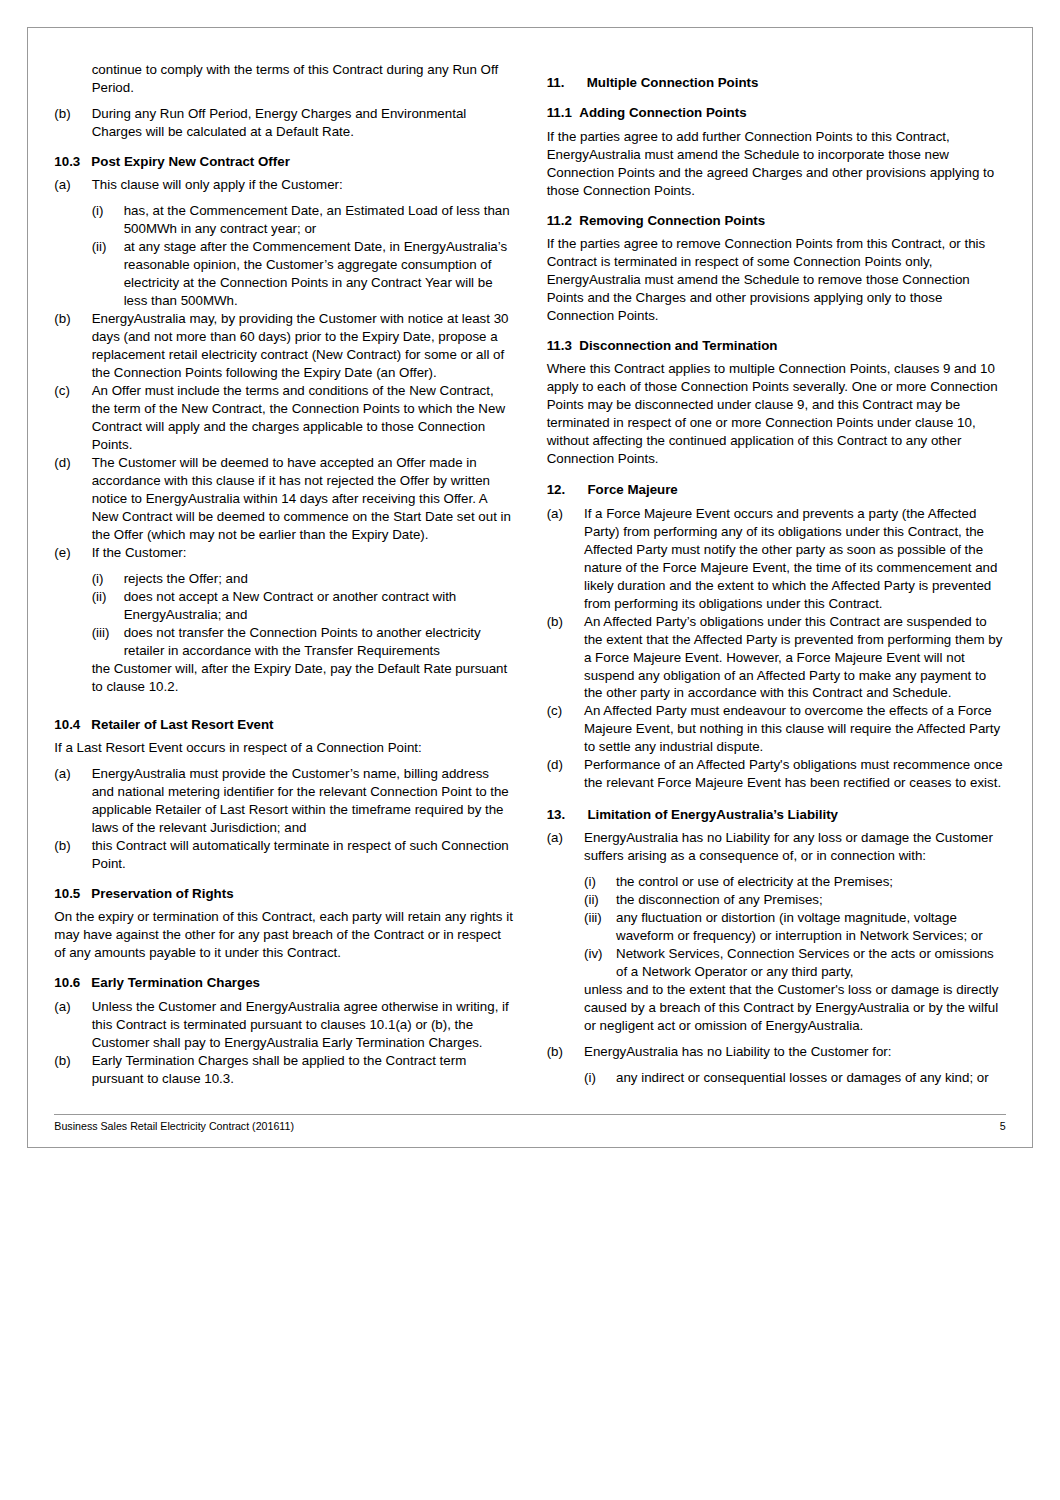continue to comply with the terms of this Contract during any Run Off Period.
(b)
During any Run Off Period, Energy Charges and Environmental Charges will be calculated at a Default Rate.
10.3 Post Expiry New Contract Offer
(a)
This clause will only apply if the Customer:
(i)
has, at the Commencement Date, an Estimated Load of less than 500MWh in any contract year; or
(ii)
at any stage after the Commencement Date, in EnergyAustralia’s reasonable opinion, the Customer’s aggregate consumption of electricity at the Connection Points in any Contract Year will be less than 500MWh.
(b)
EnergyAustralia may, by providing the Customer with notice at least 30 days (and not more than 60 days) prior to the Expiry Date, propose a replacement retail electricity contract (New Contract) for some or all of the Connection Points following the Expiry Date (an Offer).
(c)
An Offer must include the terms and conditions of the New Contract, the term of the New Contract, the Connection Points to which the New Contract will apply and the charges applicable to those Connection Points.
(d)
The Customer will be deemed to have accepted an Offer made in accordance with this clause if it has not rejected the Offer by written notice to EnergyAustralia within 14 days after receiving this Offer. A New Contract will be deemed to commence on the Start Date set out in the Offer (which may not be earlier than the Expiry Date).
(e)
If the Customer:
(i)
rejects the Offer; and
(ii)
does not accept a New Contract or another contract with EnergyAustralia; and
(iii)
does not transfer the Connection Points to another electricity retailer in accordance with the Transfer Requirements
the Customer will, after the Expiry Date, pay the Default Rate pursuant to clause 10.2.
10.4 Retailer of Last Resort Event
If a Last Resort Event occurs in respect of a Connection Point:
(a)
EnergyAustralia must provide the Customer’s name, billing address and national metering identifier for the relevant Connection Point to the applicable Retailer of Last Resort within the timeframe required by the laws of the relevant Jurisdiction; and
(b)
this Contract will automatically terminate in respect of such Connection Point.
10.5 Preservation of Rights
On the expiry or termination of this Contract, each party will retain any rights it may have against the other for any past breach of the Contract or in respect of any amounts payable to it under this Contract.
10.6 Early Termination Charges
(a)
Unless the Customer and EnergyAustralia agree otherwise in writing, if this Contract is terminated pursuant to clauses 10.1(a) or (b), the Customer shall pay to EnergyAustralia Early Termination Charges.
(b)
Early Termination Charges shall be applied to the Contract term pursuant to clause 10.3.
11. Multiple Connection Points
11.1 Adding Connection Points
If the parties agree to add further Connection Points to this Contract, EnergyAustralia must amend the Schedule to incorporate those new Connection Points and the agreed Charges and other provisions applying to those Connection Points.
11.2 Removing Connection Points
If the parties agree to remove Connection Points from this Contract, or this Contract is terminated in respect of some Connection Points only, EnergyAustralia must amend the Schedule to remove those Connection Points and the Charges and other provisions applying only to those Connection Points.
11.3 Disconnection and Termination
Where this Contract applies to multiple Connection Points, clauses 9 and 10 apply to each of those Connection Points severally. One or more Connection Points may be disconnected under clause 9, and this Contract may be terminated in respect of one or more Connection Points under clause 10, without affecting the continued application of this Contract to any other Connection Points.
12. Force Majeure
(a)
If a Force Majeure Event occurs and prevents a party (the Affected Party) from performing any of its obligations under this Contract, the Affected Party must notify the other party as soon as possible of the nature of the Force Majeure Event, the time of its commencement and likely duration and the extent to which the Affected Party is prevented from performing its obligations under this Contract.
(b)
An Affected Party’s obligations under this Contract are suspended to the extent that the Affected Party is prevented from performing them by a Force Majeure Event. However, a Force Majeure Event will not suspend any obligation of an Affected Party to make any payment to the other party in accordance with this Contract and Schedule.
(c)
An Affected Party must endeavour to overcome the effects of a Force Majeure Event, but nothing in this clause will require the Affected Party to settle any industrial dispute.
(d)
Performance of an Affected Party's obligations must recommence once the relevant Force Majeure Event has been rectified or ceases to exist.
13. Limitation of EnergyAustralia’s Liability
(a)
EnergyAustralia has no Liability for any loss or damage the Customer suffers arising as a consequence of, or in connection with:
(i)
the control or use of electricity at the Premises;
(ii)
the disconnection of any Premises;
(iii)
any fluctuation or distortion (in voltage magnitude, voltage waveform or frequency) or interruption in Network Services; or
(iv)
Network Services, Connection Services or the acts or omissions of a Network Operator or any third party,
unless and to the extent that the Customer's loss or damage is directly caused by a breach of this Contract by EnergyAustralia or by the wilful or negligent act or omission of EnergyAustralia.
(b)
EnergyAustralia has no Liability to the Customer for:
(i)
any indirect or consequential losses or damages of any kind; or
Business Sales Retail Electricity Contract (201611) 5